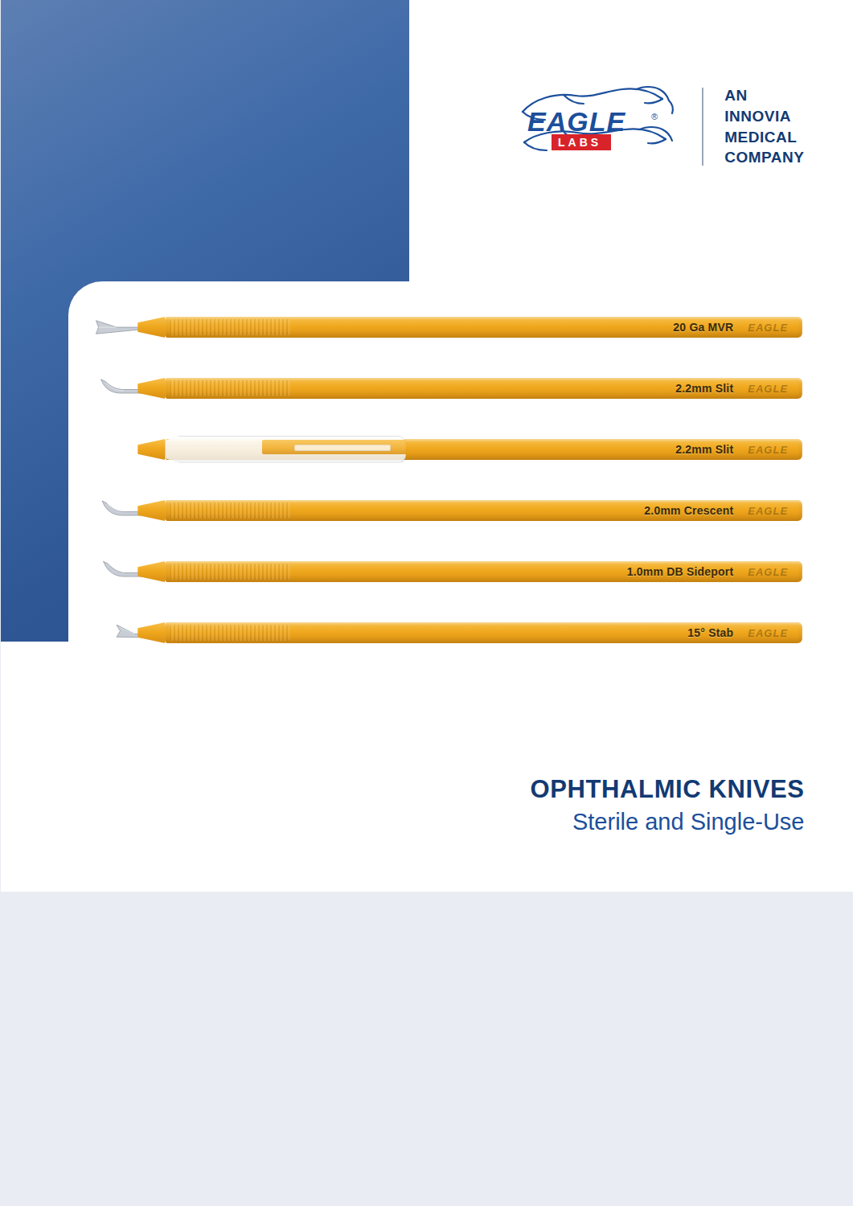EAGLE ® LABS
An
Innovia
Medical
Company
20 Ga MVR EAGLE
2.2mm Slit EAGLE
2.2mm Slit EAGLE
2.0mm Crescent EAGLE
1.0mm DB Sideport EAGLE
15° Stab EAGLE
Ophthalmic Knives
Sterile and Single-Use